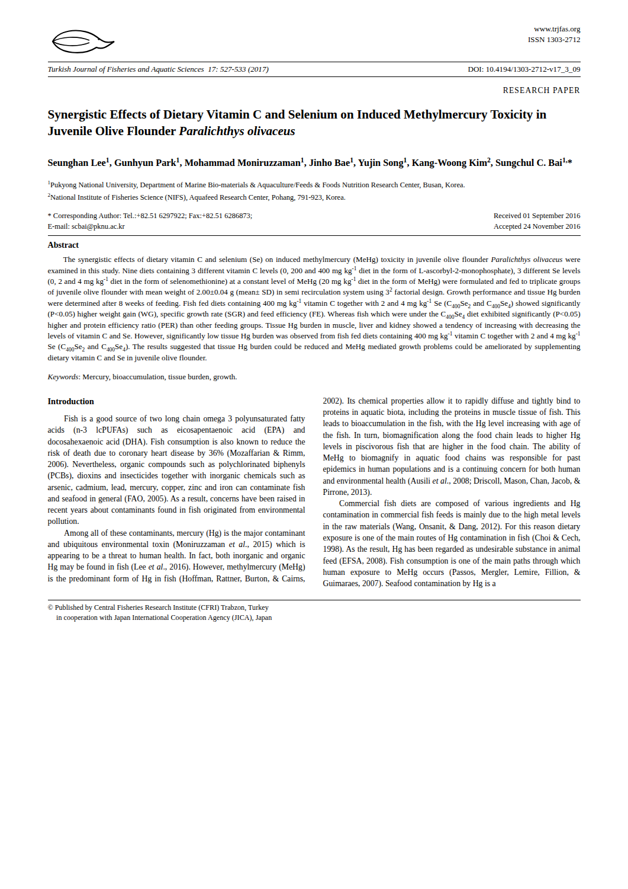www.trjfas.org
ISSN 1303-2712
Turkish Journal of Fisheries and Aquatic Sciences 17: 527-533 (2017) DOI: 10.4194/1303-2712-v17_3_09
RESEARCH PAPER
Synergistic Effects of Dietary Vitamin C and Selenium on Induced Methylmercury Toxicity in Juvenile Olive Flounder Paralichthys olivaceus
Seunghan Lee1, Gunhyun Park1, Mohammad Moniruzzaman1, Jinho Bae1, Yujin Song1, Kang-Woong Kim2, Sungchul C. Bai1,*
1Pukyong National University, Department of Marine Bio-materials & Aquaculture/Feeds & Foods Nutrition Research Center, Busan, Korea.
2National Institute of Fisheries Science (NIFS), Aquafeed Research Center, Pohang, 791-923, Korea.
* Corresponding Author: Tel.:+82.51 6297922; Fax:+82.51 6286873;
E-mail: scbai@pknu.ac.kr
Received 01 September 2016
Accepted 24 November 2016
Abstract
The synergistic effects of dietary vitamin C and selenium (Se) on induced methylmercury (MeHg) toxicity in juvenile olive flounder Paralichthys olivaceus were examined in this study. Nine diets containing 3 different vitamin C levels (0, 200 and 400 mg kg-1 diet in the form of L-ascorbyl-2-monophosphate), 3 different Se levels (0, 2 and 4 mg kg-1 diet in the form of selenomethionine) at a constant level of MeHg (20 mg kg-1 diet in the form of MeHg) were formulated and fed to triplicate groups of juvenile olive flounder with mean weight of 2.00±0.04 g (mean± SD) in semi recirculation system using 32 factorial design. Growth performance and tissue Hg burden were determined after 8 weeks of feeding. Fish fed diets containing 400 mg kg-1 vitamin C together with 2 and 4 mg kg-1 Se (C400Se2 and C400Se4) showed significantly (P<0.05) higher weight gain (WG), specific growth rate (SGR) and feed efficiency (FE). Whereas fish which were under the C400Se4 diet exhibited significantly (P<0.05) higher and protein efficiency ratio (PER) than other feeding groups. Tissue Hg burden in muscle, liver and kidney showed a tendency of increasing with decreasing the levels of vitamin C and Se. However, significantly low tissue Hg burden was observed from fish fed diets containing 400 mg kg-1 vitamin C together with 2 and 4 mg kg-1 Se (C400Se2 and C400Se4). The results suggested that tissue Hg burden could be reduced and MeHg mediated growth problems could be ameliorated by supplementing dietary vitamin C and Se in juvenile olive flounder.
Keywords: Mercury, bioaccumulation, tissue burden, growth.
Introduction
Fish is a good source of two long chain omega 3 polyunsaturated fatty acids (n-3 lcPUFAs) such as eicosapentaenoic acid (EPA) and docosahexaenoic acid (DHA). Fish consumption is also known to reduce the risk of death due to coronary heart disease by 36% (Mozaffarian & Rimm, 2006). Nevertheless, organic compounds such as polychlorinated biphenyls (PCBs), dioxins and insecticides together with inorganic chemicals such as arsenic, cadmium, lead, mercury, copper, zinc and iron can contaminate fish and seafood in general (FAO, 2005). As a result, concerns have been raised in recent years about contaminants found in fish originated from environmental pollution.
Among all of these contaminants, mercury (Hg) is the major contaminant and ubiquitous environmental toxin (Moniruzzaman et al., 2015) which is appearing to be a threat to human health. In fact, both inorganic and organic Hg may be found in fish (Lee et al., 2016). However, methylmercury (MeHg) is the predominant form of Hg in fish (Hoffman, Rattner, Burton, & Cairns, 2002). Its chemical properties allow it to rapidly diffuse and tightly bind to proteins in aquatic biota, including the proteins in muscle tissue of fish. This leads to bioaccumulation in the fish, with the Hg level increasing with age of the fish. In turn, biomagnification along the food chain leads to higher Hg levels in piscivorous fish that are higher in the food chain. The ability of MeHg to biomagnify in aquatic food chains was responsible for past epidemics in human populations and is a continuing concern for both human and environmental health (Ausili et al., 2008; Driscoll, Mason, Chan, Jacob, & Pirrone, 2013).
Commercial fish diets are composed of various ingredients and Hg contamination in commercial fish feeds is mainly due to the high metal levels in the raw materials (Wang, Onsanit, & Dang, 2012). For this reason dietary exposure is one of the main routes of Hg contamination in fish (Choi & Cech, 1998). As the result, Hg has been regarded as undesirable substance in animal feed (EFSA, 2008). Fish consumption is one of the main paths through which human exposure to MeHg occurs (Passos, Mergler, Lemire, Fillion, & Guimaraes, 2007). Seafood contamination by Hg is a
© Published by Central Fisheries Research Institute (CFRI) Trabzon, Turkey
in cooperation with Japan International Cooperation Agency (JICA), Japan